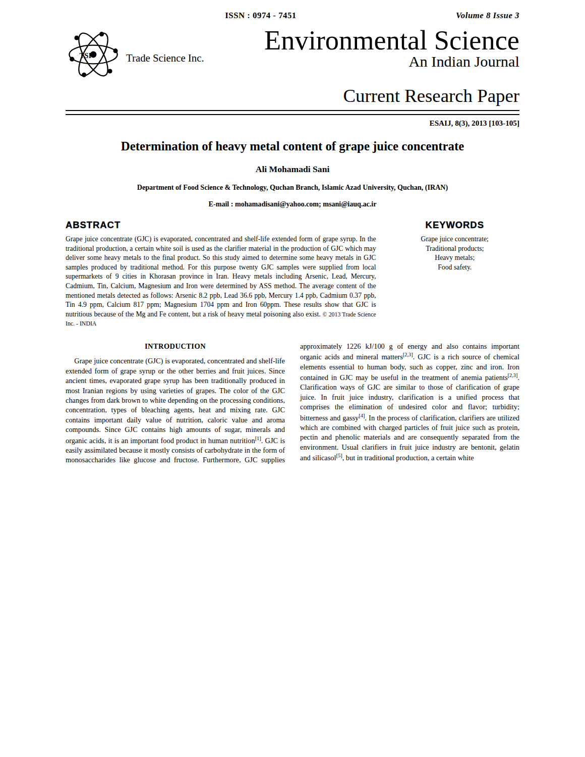ISSN : 0974 - 7451 Volume 8 Issue 3
TSI
Environmental Science
An Indian Journal
Trade Science Inc.
Current Research Paper
ESAIJ, 8(3), 2013 [103-105]
Determination of heavy metal content of grape juice concentrate
Ali Mohamadi Sani
Department of Food Science & Technology, Quchan Branch, Islamic Azad University, Quchan, (IRAN)
E-mail : mohamadisani@yahoo.com; msani@iauq.ac.ir
ABSTRACT
Grape juice concentrate (GJC) is evaporated, concentrated and shelf-life extended form of grape syrup. In the traditional production, a certain white soil is used as the clarifier material in the production of GJC which may deliver some heavy metals to the final product. So this study aimed to determine some heavy metals in GJC samples produced by traditional method. For this purpose twenty GJC samples were supplied from local supermarkets of 9 cities in Khorasan province in Iran. Heavy metals including Arsenic, Lead, Mercury, Cadmium, Tin, Calcium, Magnesium and Iron were determined by ASS method. The average content of the mentioned metals detected as follows: Arsenic 8.2 ppb, Lead 36.6 ppb, Mercury 1.4 ppb, Cadmium 0.37 ppb, Tin 4.9 ppm, Calcium 817 ppm; Magnesium 1704 ppm and Iron 60ppm. These results show that GJC is nutritious because of the Mg and Fe content, but a risk of heavy metal poisoning also exist. © 2013 Trade Science Inc. - INDIA
KEYWORDS
Grape juice concentrate;
Traditional products;
Heavy metals;
Food safety.
INTRODUCTION
Grape juice concentrate (GJC) is evaporated, concentrated and shelf-life extended form of grape syrup or the other berries and fruit juices. Since ancient times, evaporated grape syrup has been traditionally produced in most Iranian regions by using varieties of grapes. The color of the GJC changes from dark brown to white depending on the processing conditions, concentration, types of bleaching agents, heat and mixing rate. GJC contains important daily value of nutrition, caloric value and aroma compounds. Since GJC contains high amounts of sugar, minerals and organic acids, it is an important food product in human nutrition[1]. GJC is easily assimilated because it mostly consists of carbohydrate in the form of monosaccharides like glucose and fructose. Furthermore, GJC supplies approximately 1226 kJ/100 g of energy and also contains important organic acids and mineral matters[2,3]. GJC is a rich source of chemical elements essential to human body, such as copper, zinc and iron. Iron contained in GJC may be useful in the treatment of anemia patients[2,3]. Clarification ways of GJC are similar to those of clarification of grape juice. In fruit juice industry, clarification is a unified process that comprises the elimination of undesired color and flavor; turbidity; bitterness and gassy[4]. In the process of clarification, clarifiers are utilized which are combined with charged particles of fruit juice such as protein, pectin and phenolic materials and are consequently separated from the environment. Usual clarifiers in fruit juice industry are bentonit, gelatin and silicasol[5], but in traditional production, a certain white